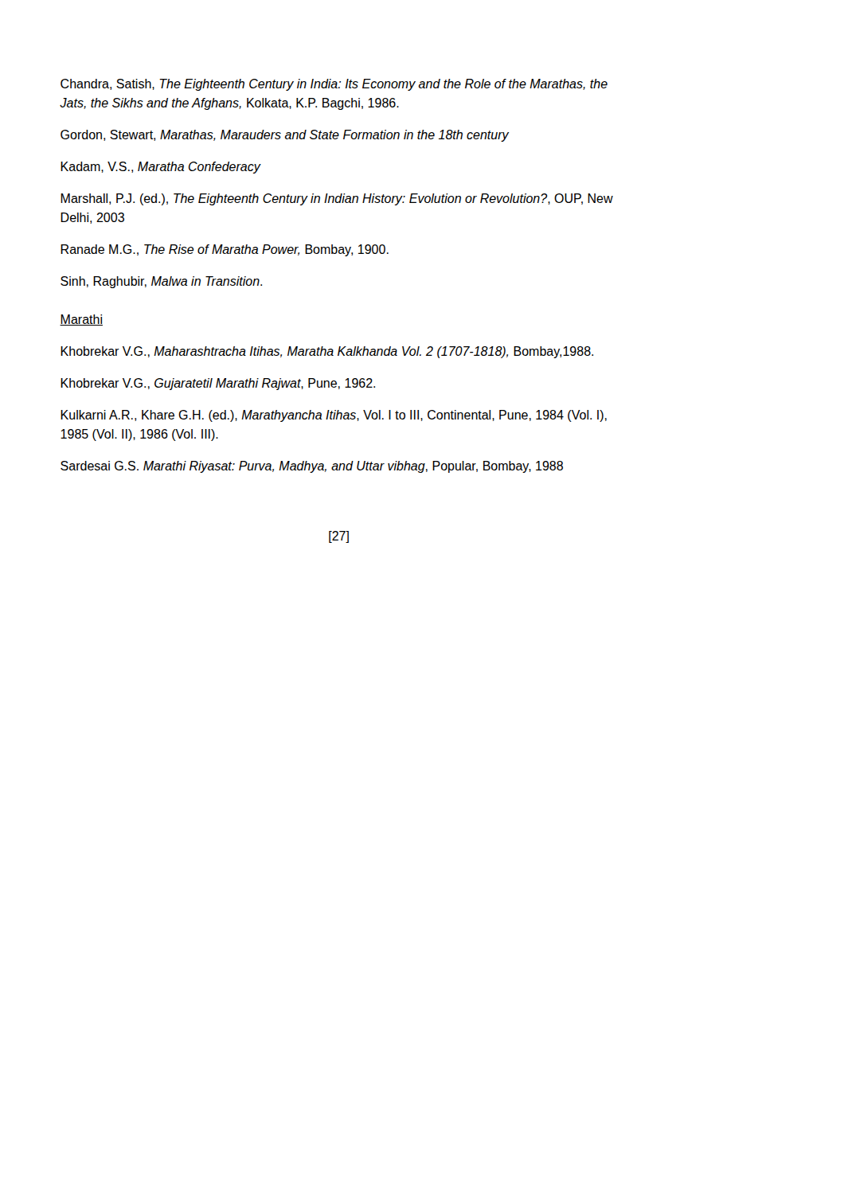Chandra, Satish, The Eighteenth Century in India: Its Economy and the Role of the Marathas, the Jats, the Sikhs and the Afghans, Kolkata, K.P. Bagchi, 1986.
Gordon, Stewart, Marathas, Marauders and State Formation in the 18th century
Kadam, V.S., Maratha Confederacy
Marshall, P.J. (ed.), The Eighteenth Century in Indian History: Evolution or Revolution?, OUP, New Delhi, 2003
Ranade M.G., The Rise of Maratha Power, Bombay, 1900.
Sinh, Raghubir, Malwa in Transition.
Marathi
Khobrekar V.G., Maharashtracha Itihas, Maratha Kalkhanda Vol. 2 (1707-1818), Bombay,1988.
Khobrekar V.G., Gujaratetil Marathi Rajwat, Pune, 1962.
Kulkarni A.R., Khare G.H. (ed.), Marathyancha Itihas, Vol. I to III, Continental, Pune, 1984 (Vol. I), 1985 (Vol. II), 1986 (Vol. III).
Sardesai G.S. Marathi Riyasat: Purva, Madhya, and Uttar vibhag, Popular, Bombay, 1988
[27]